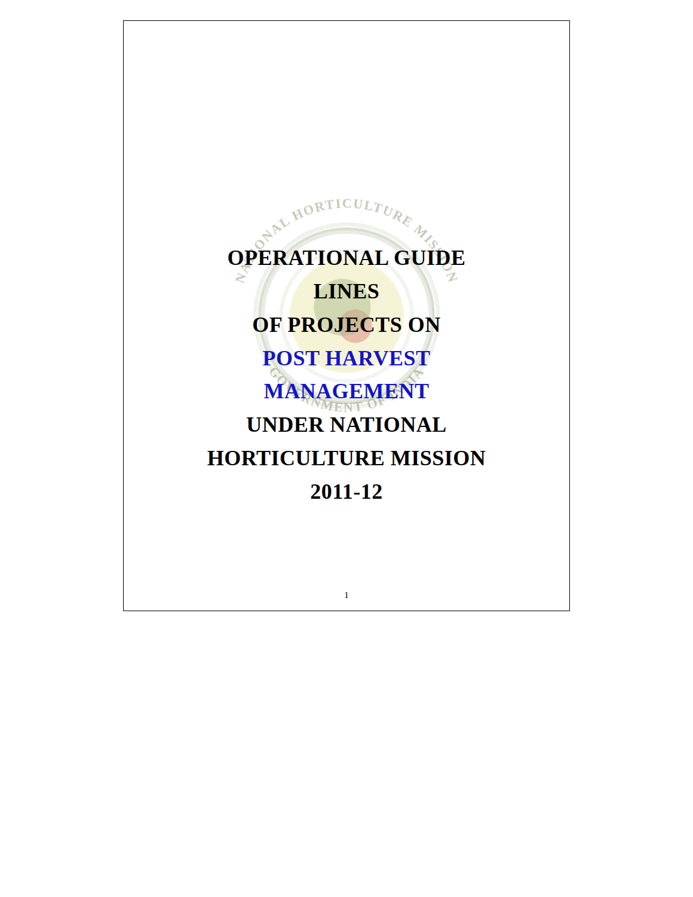NATIONAL HORTICULTURE MISSION GOVERNMENT OF INDIA
OPERATIONAL GUIDE
LINES
OF PROJECTS ON
POST HARVEST
MANAGEMENT
UNDER NATIONAL
HORTICULTURE MISSION
2011-12
1